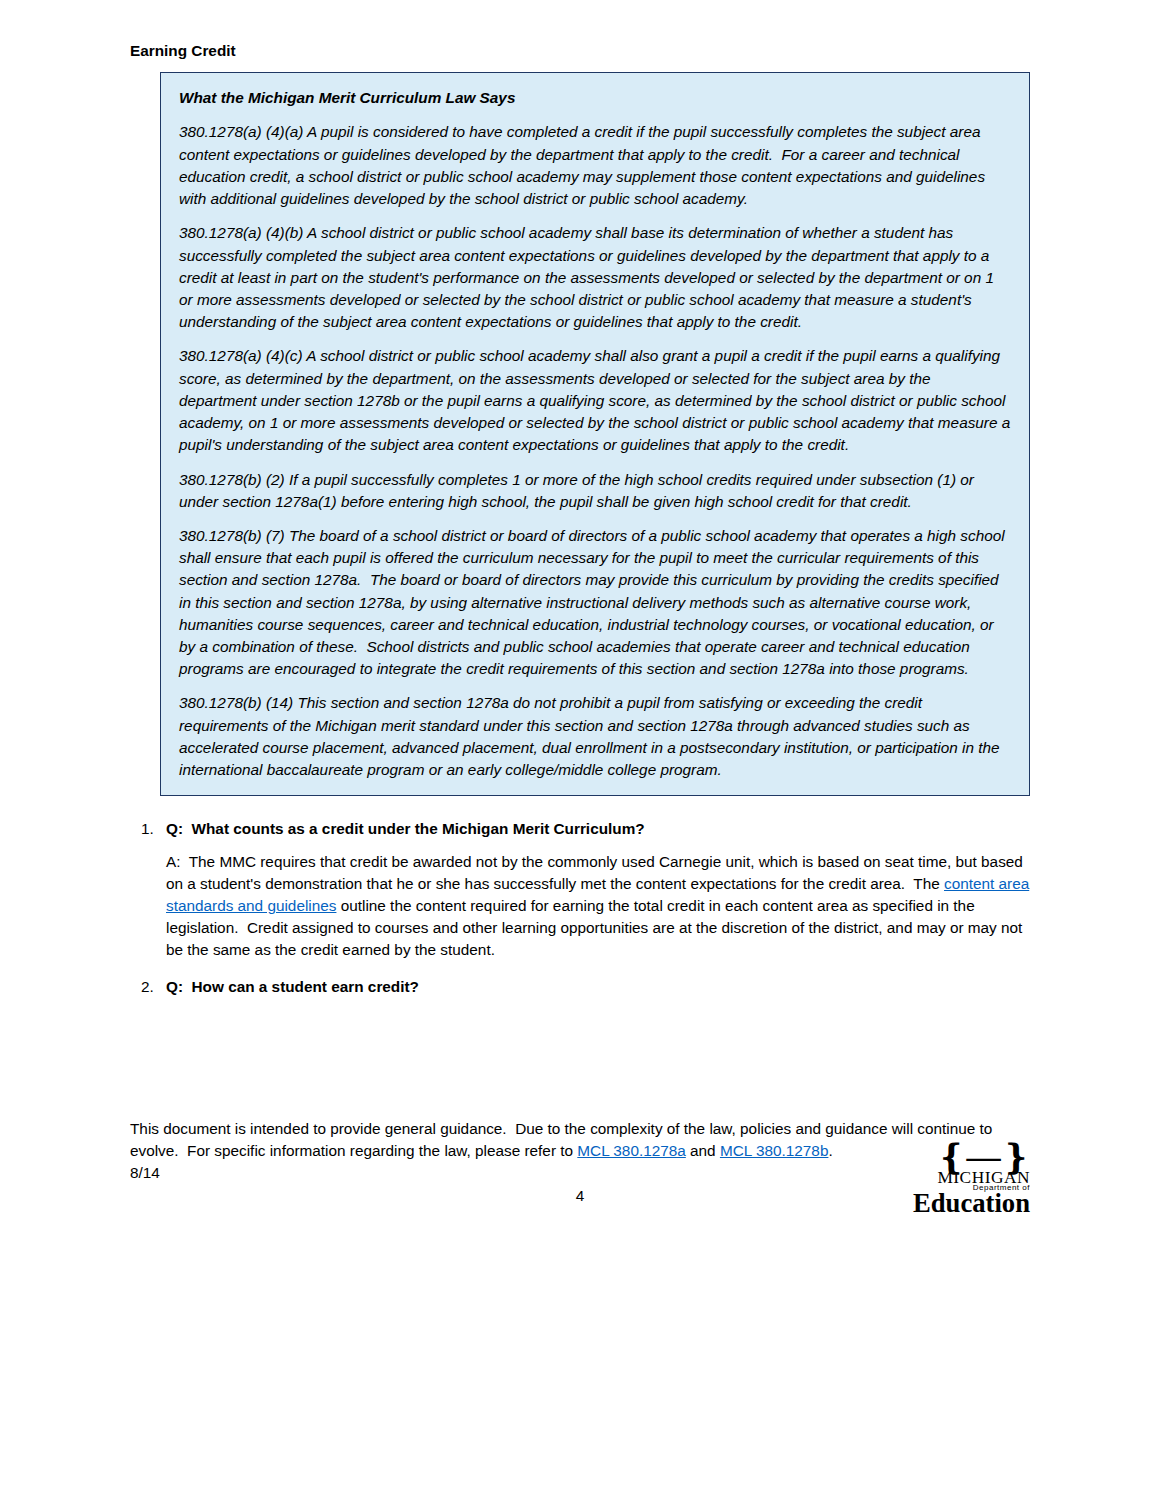Earning Credit
What the Michigan Merit Curriculum Law Says
380.1278(a) (4)(a) A pupil is considered to have completed a credit if the pupil successfully completes the subject area content expectations or guidelines developed by the department that apply to the credit. For a career and technical education credit, a school district or public school academy may supplement those content expectations and guidelines with additional guidelines developed by the school district or public school academy.
380.1278(a) (4)(b) A school district or public school academy shall base its determination of whether a student has successfully completed the subject area content expectations or guidelines developed by the department that apply to a credit at least in part on the student's performance on the assessments developed or selected by the department or on 1 or more assessments developed or selected by the school district or public school academy that measure a student's understanding of the subject area content expectations or guidelines that apply to the credit.
380.1278(a) (4)(c) A school district or public school academy shall also grant a pupil a credit if the pupil earns a qualifying score, as determined by the department, on the assessments developed or selected for the subject area by the department under section 1278b or the pupil earns a qualifying score, as determined by the school district or public school academy, on 1 or more assessments developed or selected by the school district or public school academy that measure a pupil's understanding of the subject area content expectations or guidelines that apply to the credit.
380.1278(b) (2) If a pupil successfully completes 1 or more of the high school credits required under subsection (1) or under section 1278a(1) before entering high school, the pupil shall be given high school credit for that credit.
380.1278(b) (7) The board of a school district or board of directors of a public school academy that operates a high school shall ensure that each pupil is offered the curriculum necessary for the pupil to meet the curricular requirements of this section and section 1278a. The board or board of directors may provide this curriculum by providing the credits specified in this section and section 1278a, by using alternative instructional delivery methods such as alternative course work, humanities course sequences, career and technical education, industrial technology courses, or vocational education, or by a combination of these. School districts and public school academies that operate career and technical education programs are encouraged to integrate the credit requirements of this section and section 1278a into those programs.
380.1278(b) (14) This section and section 1278a do not prohibit a pupil from satisfying or exceeding the credit requirements of the Michigan merit standard under this section and section 1278a through advanced studies such as accelerated course placement, advanced placement, dual enrollment in a postsecondary institution, or participation in the international baccalaureate program or an early college/middle college program.
Q: What counts as a credit under the Michigan Merit Curriculum?
A: The MMC requires that credit be awarded not by the commonly used Carnegie unit, which is based on seat time, but based on a student's demonstration that he or she has successfully met the content expectations for the credit area. The content area standards and guidelines outline the content required for earning the total credit in each content area as specified in the legislation. Credit assigned to courses and other learning opportunities are at the discretion of the district, and may or may not be the same as the credit earned by the student.
Q: How can a student earn credit?
This document is intended to provide general guidance. Due to the complexity of the law, policies and guidance will continue to evolve. For specific information regarding the law, please refer to MCL 380.1278a and MCL 380.1278b.
8/14
4
❴—❵ MICHIGAN Department of Education